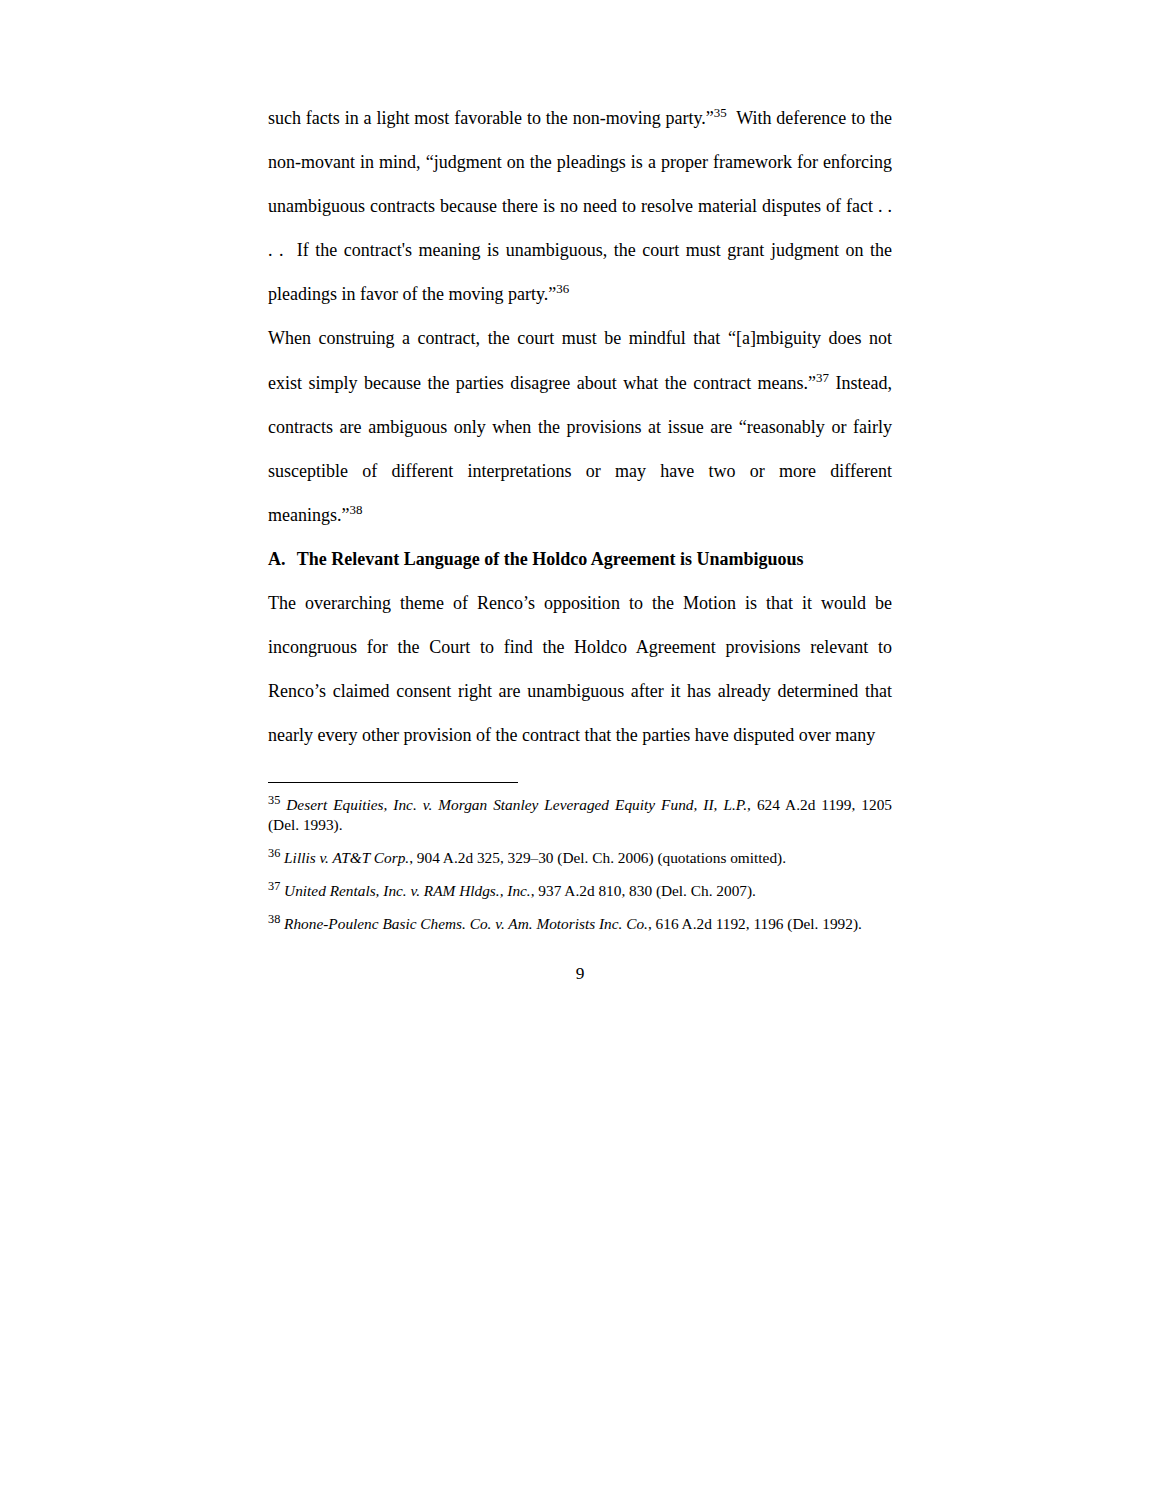such facts in a light most favorable to the non-moving party.”35 With deference to the non-movant in mind, “judgment on the pleadings is a proper framework for enforcing unambiguous contracts because there is no need to resolve material disputes of fact . . . . If the contract's meaning is unambiguous, the court must grant judgment on the pleadings in favor of the moving party.”36
When construing a contract, the court must be mindful that “[a]mbiguity does not exist simply because the parties disagree about what the contract means.”37 Instead, contracts are ambiguous only when the provisions at issue are “reasonably or fairly susceptible of different interpretations or may have two or more different meanings.”38
A. The Relevant Language of the Holdco Agreement is Unambiguous
The overarching theme of Renco’s opposition to the Motion is that it would be incongruous for the Court to find the Holdco Agreement provisions relevant to Renco’s claimed consent right are unambiguous after it has already determined that nearly every other provision of the contract that the parties have disputed over many
35 Desert Equities, Inc. v. Morgan Stanley Leveraged Equity Fund, II, L.P., 624 A.2d 1199, 1205 (Del. 1993).
36 Lillis v. AT&T Corp., 904 A.2d 325, 329–30 (Del. Ch. 2006) (quotations omitted).
37 United Rentals, Inc. v. RAM Hldgs., Inc., 937 A.2d 810, 830 (Del. Ch. 2007).
38 Rhone-Poulenc Basic Chems. Co. v. Am. Motorists Inc. Co., 616 A.2d 1192, 1196 (Del. 1992).
9